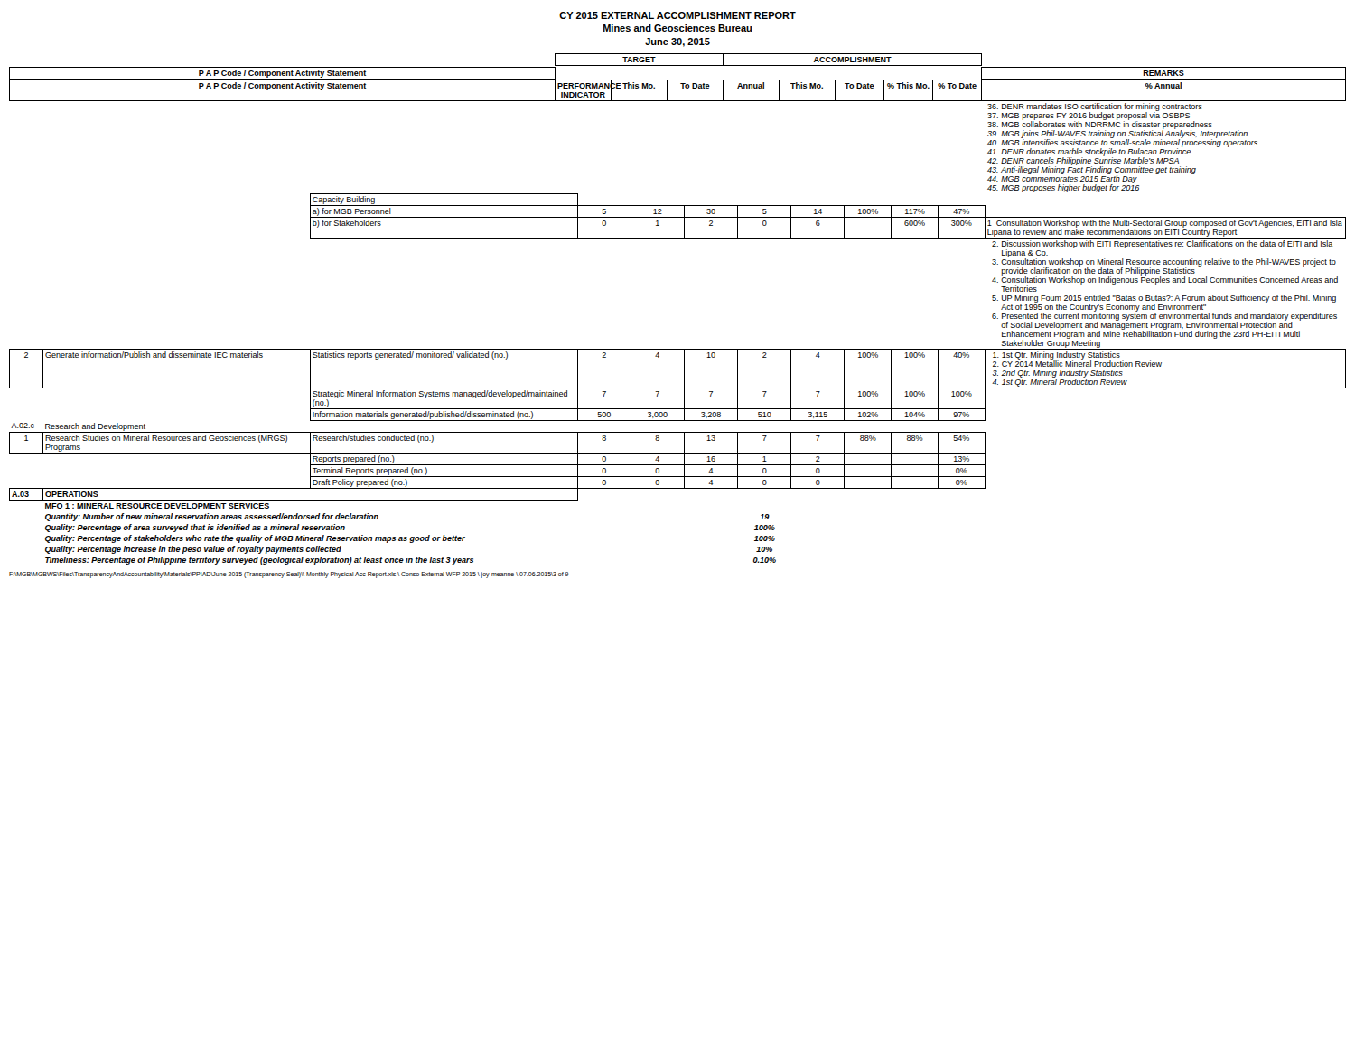CY 2015 EXTERNAL ACCOMPLISHMENT REPORT
Mines and Geosciences Bureau
June 30, 2015
| | TARGET | ACCOMPLISHMENT | |
| --- | --- | --- | --- |
| P A P Code / Component Activity Statement | | | | | | | | | REMARKS |
| P A P Code / Component Activity Statement | PERFORMANCE INDICATOR | This Mo. | To Date | Annual | This Mo. | To Date | % This Mo. | % To Date | % Annual |
| --- | --- | --- | --- | --- | --- | --- | --- | --- | --- |
| | | | | | | | | | | | DENR mandates ISO certification for mining contractors MGB prepares FY 2016 budget proposal via OSBPS MGB collaborates with NDRRMC in disaster preparedness MGB joins Phil-WAVES training on Statistical Analysis, Interpretation MGB intensifies assistance to small-scale mineral processing operators DENR donates marble stockpile to Bulacan Province DENR cancels Philippine Sunrise Marble's MPSA Anti-illegal Mining Fact Finding Committee get training MGB commemorates 2015 Earth Day MGB proposes higher budget for 2016 |
| | | Capacity Building | | | | | | | | | |
| | | a) for MGB Personnel | 5 | 12 | 30 | 5 | 14 | 100% | 117% | 47% | |
| | | b) for Stakeholders | 0 | 1 | 2 | 0 | 6 | | 600% | 300% | 1 Consultation Workshop with the Multi-Sectoral Group composed of Gov't Agencies, EITI and Isla Lipana to review and make recommendations on EITI Country Report |
| | | | | | | | | | | | Discussion workshop with EITI Representatives re: Clarifications on the data of EITI and Isla Lipana & Co. Consultation workshop on Mineral Resource accounting relative to the Phil-WAVES project to provide clarification on the data of Philippine Statistics Consultation Workshop on Indigenous Peoples and Local Communities Concerned Areas and Territories UP Mining Foum 2015 entitled "Batas o Butas?: A Forum about Sufficiency of the Phil. Mining Act of 1995 on the Country's Economy and Environment" Presented the current monitoring system of environmental funds and mandatory expenditures of Social Development and Management Program, Environmental Protection and Enhancement Program and Mine Rehabilitation Fund during the 23rd PH-EITI Multi Stakeholder Group Meeting |
| 2 | Generate information/Publish and disseminate IEC materials | Statistics reports generated/ monitored/ validated (no.) | 2 | 4 | 10 | 2 | 4 | 100% | 100% | 40% | 1st Qtr. Mining Industry Statistics CY 2014 Metallic Mineral Production Review 2nd Qtr. Mining Industry Statistics 1st Qtr. Mineral Production Review |
| | | Strategic Mineral Information Systems managed/developed/maintained (no.) | 7 | 7 | 7 | 7 | 7 | 100% | 100% | 100% | |
| | | Information materials generated/published/disseminated (no.) | 500 | 3,000 | 3,208 | 510 | 3,115 | 102% | 104% | 97% | |
| A.02.c | Research and Development | | | | | | | | | |
| 1 | Research Studies on Mineral Resources and Geosciences (MRGS) Programs | Research/studies conducted (no.) | 8 | 8 | 13 | 7 | 7 | 88% | 88% | 54% | |
| | | Reports prepared (no.) | 0 | 4 | 16 | 1 | 2 | | | 13% | |
| | | Terminal Reports prepared (no.) | 0 | 0 | 4 | 0 | 0 | | | 0% | |
| | | Draft Policy prepared (no.) | 0 | 0 | 4 | 0 | 0 | | | 0% | |
| A.03 | OPERATIONS | | | | | | | | | |
| | MFO 1 : MINERAL RESOURCE DEVELOPMENT SERVICES | | | | | | | | | |
| | Quantity: Number of new mineral reservation areas assessed/endorsed for declaration | | 19 | | | | | |
| | Quality: Percentage of area surveyed that is idenified as a mineral reservation | | 100% | | | | | |
| | Quality: Percentage of stakeholders who rate the quality of MGB Mineral Reservation maps as good or better | | 100% | | | | | |
| | Quality: Percentage increase in the peso value of royalty payments collected | | 10% | | | | | |
| | Timeliness: Percentage of Philippine territory surveyed (geological exploration) at least once in the last 3 years | | 0.10% | | | | | |
F:\MGB\MGBWS\Files\TransparencyAndAccountability\Materials\PPIAD\June 2015 (Transparency Seal)\\ Monthly Physical Acc Report.xls \ Conso External WFP 2015 \ joy-meanne \ 07.06.2015\3 of 9